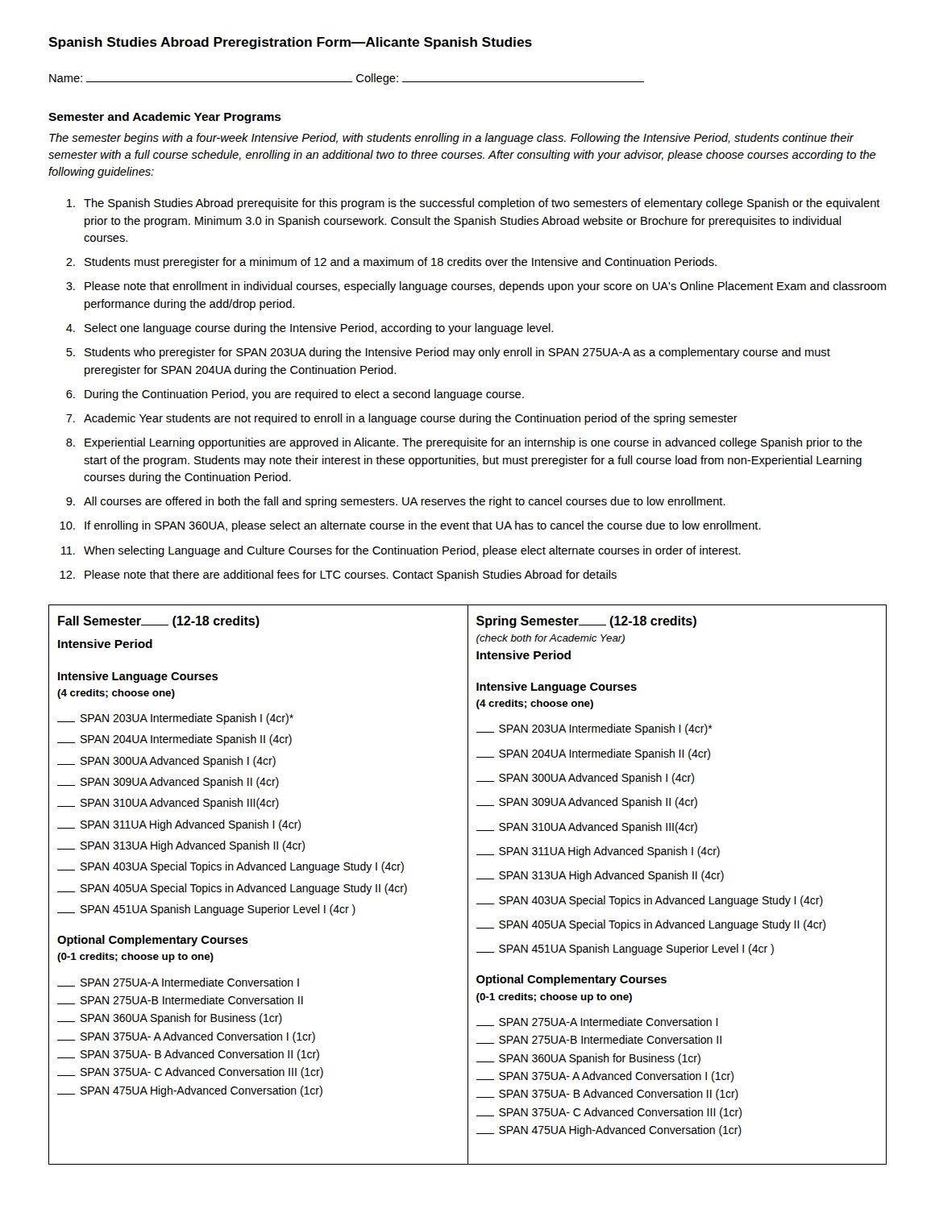Spanish Studies Abroad Preregistration Form—Alicante Spanish Studies
Name: College:
Semester and Academic Year Programs
The semester begins with a four-week Intensive Period, with students enrolling in a language class. Following the Intensive Period, students continue their semester with a full course schedule, enrolling in an additional two to three courses. After consulting with your advisor, please choose courses according to the following guidelines:
The Spanish Studies Abroad prerequisite for this program is the successful completion of two semesters of elementary college Spanish or the equivalent prior to the program. Minimum 3.0 in Spanish coursework. Consult the Spanish Studies Abroad website or Brochure for prerequisites to individual courses.
Students must preregister for a minimum of 12 and a maximum of 18 credits over the Intensive and Continuation Periods.
Please note that enrollment in individual courses, especially language courses, depends upon your score on UA's Online Placement Exam and classroom performance during the add/drop period.
Select one language course during the Intensive Period, according to your language level.
Students who preregister for SPAN 203UA during the Intensive Period may only enroll in SPAN 275UA-A as a complementary course and must preregister for SPAN 204UA during the Continuation Period.
During the Continuation Period, you are required to elect a second language course.
Academic Year students are not required to enroll in a language course during the Continuation period of the spring semester
Experiential Learning opportunities are approved in Alicante. The prerequisite for an internship is one course in advanced college Spanish prior to the start of the program. Students may note their interest in these opportunities, but must preregister for a full course load from non-Experiential Learning courses during the Continuation Period.
All courses are offered in both the fall and spring semesters. UA reserves the right to cancel courses due to low enrollment.
If enrolling in SPAN 360UA, please select an alternate course in the event that UA has to cancel the course due to low enrollment.
When selecting Language and Culture Courses for the Continuation Period, please elect alternate courses in order of interest.
Please note that there are additional fees for LTC courses. Contact Spanish Studies Abroad for details
| Fall Semester (12-18 credits) Intensive Period Intensive Language Courses (4 credits; choose one) SPAN 203UA Intermediate Spanish I (4cr)* SPAN 204UA Intermediate Spanish II (4cr) SPAN 300UA Advanced Spanish I (4cr) SPAN 309UA Advanced Spanish II (4cr) SPAN 310UA Advanced Spanish III(4cr) SPAN 311UA High Advanced Spanish I (4cr) SPAN 313UA High Advanced Spanish II (4cr) SPAN 403UA Special Topics in Advanced Language Study I (4cr) SPAN 405UA Special Topics in Advanced Language Study II (4cr) SPAN 451UA Spanish Language Superior Level I (4cr ) Optional Complementary Courses (0-1 credits; choose up to one) SPAN 275UA-A Intermediate Conversation I SPAN 275UA-B Intermediate Conversation II SPAN 360UA Spanish for Business (1cr) SPAN 375UA- A Advanced Conversation I (1cr) SPAN 375UA- B Advanced Conversation II (1cr) SPAN 375UA- C Advanced Conversation III (1cr) SPAN 475UA High-Advanced Conversation (1cr) | Spring Semester (12-18 credits) (check both for Academic Year) Intensive Period Intensive Language Courses (4 credits; choose one) SPAN 203UA Intermediate Spanish I (4cr)* SPAN 204UA Intermediate Spanish II (4cr) SPAN 300UA Advanced Spanish I (4cr) SPAN 309UA Advanced Spanish II (4cr) SPAN 310UA Advanced Spanish III(4cr) SPAN 311UA High Advanced Spanish I (4cr) SPAN 313UA High Advanced Spanish II (4cr) SPAN 403UA Special Topics in Advanced Language Study I (4cr) SPAN 405UA Special Topics in Advanced Language Study II (4cr) SPAN 451UA Spanish Language Superior Level I (4cr ) Optional Complementary Courses (0-1 credits; choose up to one) SPAN 275UA-A Intermediate Conversation I SPAN 275UA-B Intermediate Conversation II SPAN 360UA Spanish for Business (1cr) SPAN 375UA- A Advanced Conversation I (1cr) SPAN 375UA- B Advanced Conversation II (1cr) SPAN 375UA- C Advanced Conversation III (1cr) SPAN 475UA High-Advanced Conversation (1cr) |